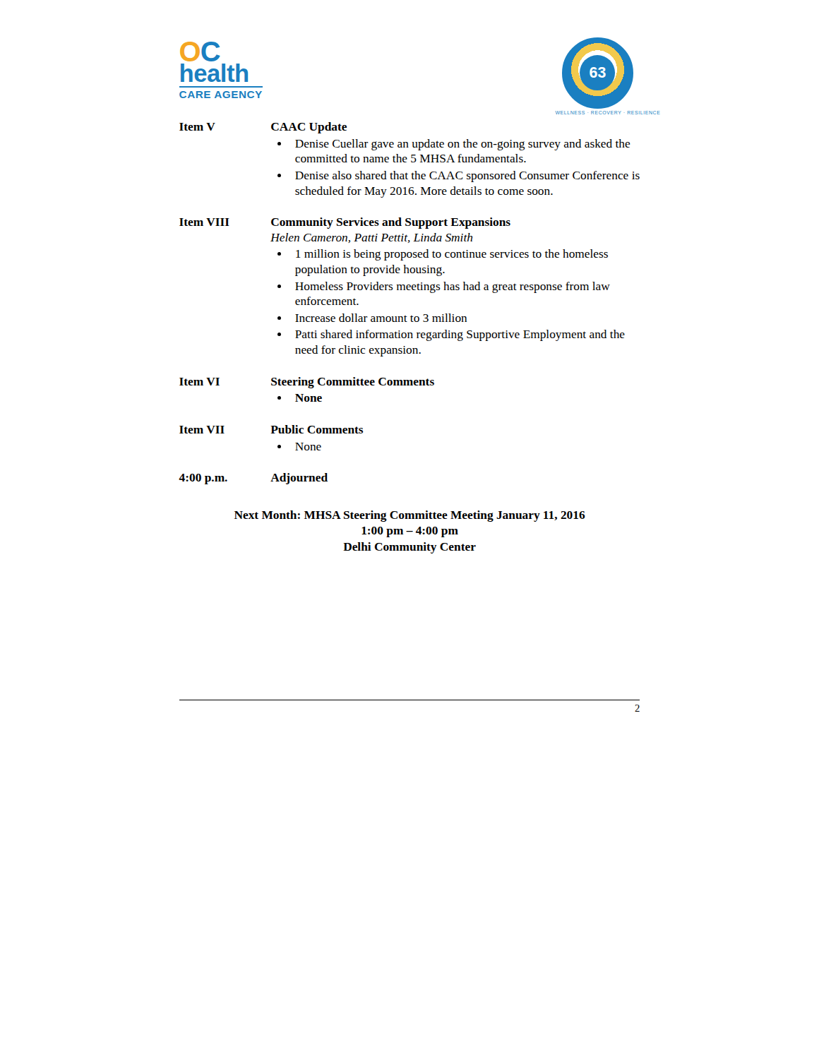OC
health
CARE AGENCY
63
WELLNESS · RECOVERY · RESILIENCE
| Item V | CAAC Update Denise Cuellar gave an update on the on-going survey and asked the committed to name the 5 MHSA fundamentals. Denise also shared that the CAAC sponsored Consumer Conference is scheduled for May 2016. More details to come soon. |
| Item VIII | Community Services and Support Expansions Helen Cameron, Patti Pettit, Linda Smith 1 million is being proposed to continue services to the homeless population to provide housing. Homeless Providers meetings has had a great response from law enforcement. Increase dollar amount to 3 million Patti shared information regarding Supportive Employment and the need for clinic expansion. |
| Item VI | Steering Committee Comments None |
| Item VII | Public Comments None |
| 4:00 p.m. | Adjourned |
Next Month: MHSA Steering Committee Meeting January 11, 2016
1:00 pm – 4:00 pm
Delhi Community Center
2